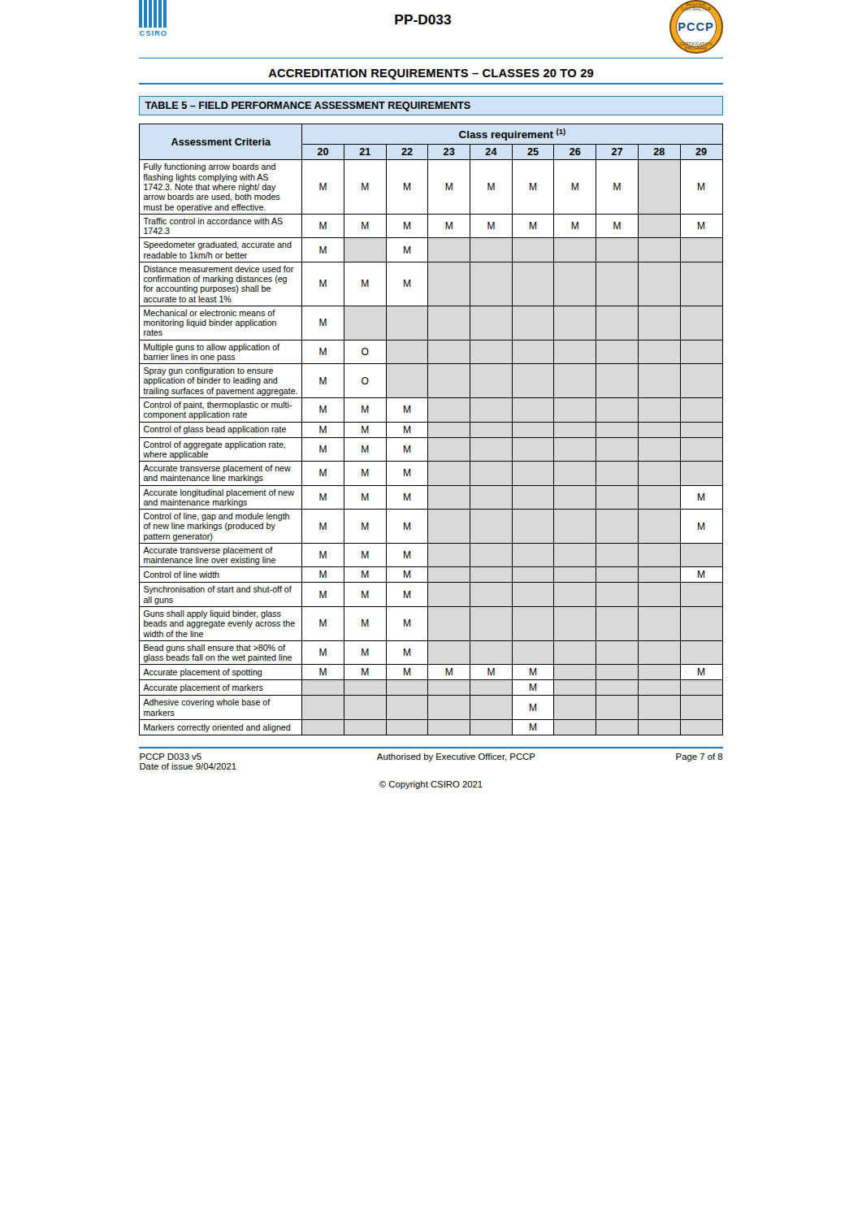CSIRO
PP-D033
PAINTING CONTRACTOR PCCP CERTIFICATION PROGRAM
ACCREDITATION REQUIREMENTS – CLASSES 20 TO 29
TABLE 5 – FIELD PERFORMANCE ASSESSMENT REQUIREMENTS
| Assessment Criteria | Class requirement (1) |
| --- | --- |
| 20 | 21 | 22 | 23 | 24 | 25 | 26 | 27 | 28 | 29 |
| Fully functioning arrow boards and flashing lights complying with AS 1742.3. Note that where night/ day arrow boards are used, both modes must be operative and effective. | M | M | M | M | M | M | M | M | | M |
| Traffic control in accordance with AS 1742.3 | M | M | M | M | M | M | M | M | | M |
| Speedometer graduated, accurate and readable to 1km/h or better | M | | M | | | | | | | |
| Distance measurement device used for confirmation of marking distances (eg for accounting purposes) shall be accurate to at least 1% | M | M | M | | | | | | | |
| Mechanical or electronic means of monitoring liquid binder application rates | M | | | | | | | | | |
| Multiple guns to allow application of barrier lines in one pass | M | O | | | | | | | | |
| Spray gun configuration to ensure application of binder to leading and trailing surfaces of pavement aggregate. | M | O | | | | | | | | |
| Control of paint, thermoplastic or multi-component application rate | M | M | M | | | | | | | |
| Control of glass bead application rate | M | M | M | | | | | | | |
| Control of aggregate application rate, where applicable | M | M | M | | | | | | | |
| Accurate transverse placement of new and maintenance line markings | M | M | M | | | | | | | |
| Accurate longitudinal placement of new and maintenance markings | M | M | M | | | | | | | M |
| Control of line, gap and module length of new line markings (produced by pattern generator) | M | M | M | | | | | | | M |
| Accurate transverse placement of maintenance line over existing line | M | M | M | | | | | | | |
| Control of line width | M | M | M | | | | | | | M |
| Synchronisation of start and shut-off of all guns | M | M | M | | | | | | | |
| Guns shall apply liquid binder, glass beads and aggregate evenly across the width of the line | M | M | M | | | | | | | |
| Bead guns shall ensure that >80% of glass beads fall on the wet painted line | M | M | M | | | | | | | |
| Accurate placement of spotting | M | M | M | M | M | M | | | | M |
| Accurate placement of markers | | | | | | M | | | | |
| Adhesive covering whole base of markers | | | | | | M | | | | |
| Markers correctly oriented and aligned | | | | | | M | | | | |
PCCP D033 v5
Date of issue 9/04/2021
Authorised by Executive Officer, PCCP
Page 7 of 8
© Copyright CSIRO 2021